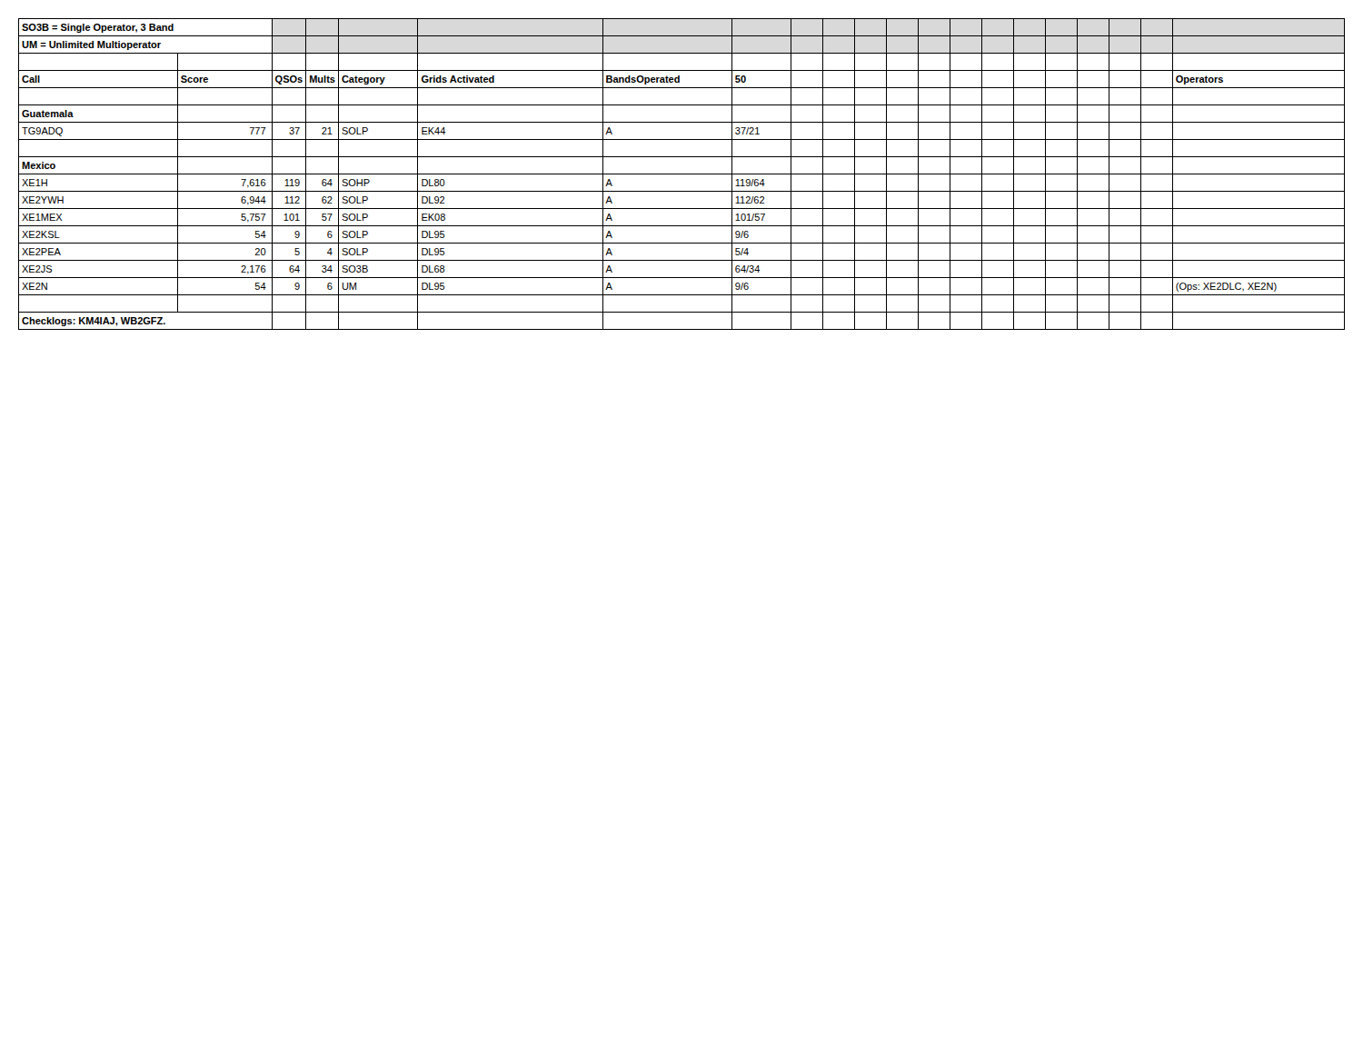| SO3B = Single Operator, 3 Band | | | | | | | | | | | | | | | | | | | |
| UM = Unlimited Multioperator | | | | | | | | | | | | | | | | | | | |
| Call | Score | QSOs | Mults | Category | Grids Activated | BandsOperated | 50 | | | | | | | | | | | | | Operators |
| Guatemala | | | | | | | | | | | | | | | | | | | | |
| TG9ADQ | 777 | 37 | 21 | SOLP | EK44 | A | 37/21 | | | | | | | | | | | | | |
| Mexico | | | | | | | | | | | | | | | | | | | | |
| XE1H | 7,616 | 119 | 64 | SOHP | DL80 | A | 119/64 | | | | | | | | | | | | | |
| XE2YWH | 6,944 | 112 | 62 | SOLP | DL92 | A | 112/62 | | | | | | | | | | | | | |
| XE1MEX | 5,757 | 101 | 57 | SOLP | EK08 | A | 101/57 | | | | | | | | | | | | | |
| XE2KSL | 54 | 9 | 6 | SOLP | DL95 | A | 9/6 | | | | | | | | | | | | | |
| XE2PEA | 20 | 5 | 4 | SOLP | DL95 | A | 5/4 | | | | | | | | | | | | | |
| XE2JS | 2,176 | 64 | 34 | SO3B | DL68 | A | 64/34 | | | | | | | | | | | | | |
| XE2N | 54 | 9 | 6 | UM | DL95 | A | 9/6 | | | | | | | | | | | | | (Ops: XE2DLC, XE2N) |
| Checklogs: KM4IAJ, WB2GFZ. | | | | | | | | | | | | | | | | | | | |